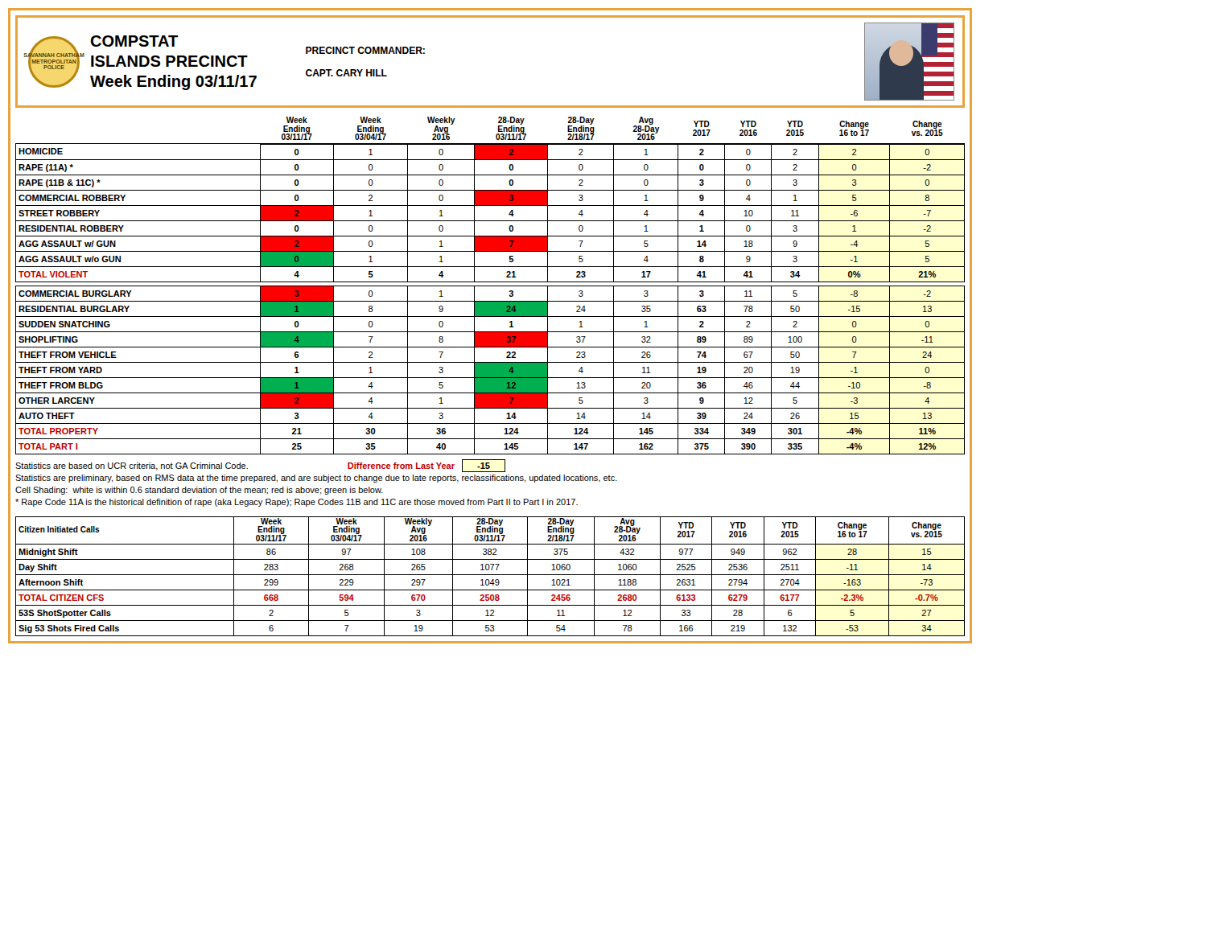SAVANNAH CHATHAM
METROPOLITAN
POLICE
COMPSTAT
ISLANDS PRECINCT
Week Ending 03/11/17
PRECINCT COMMANDER:
CAPT. CARY HILL
| | Week Ending 03/11/17 | Week Ending 03/04/17 | Weekly Avg 2016 | 28-Day Ending 03/11/17 | 28-Day Ending 2/18/17 | Avg 28-Day 2016 | YTD 2017 | YTD 2016 | YTD 2015 | Change 16 to 17 | Change vs. 2015 |
| --- | --- | --- | --- | --- | --- | --- | --- | --- | --- | --- | --- |
| HOMICIDE | 0 | 1 | 0 | 2 | 2 | 1 | 2 | 0 | 2 | 2 | 0 |
| RAPE (11A) * | 0 | 0 | 0 | 0 | 0 | 0 | 0 | 0 | 2 | 0 | -2 |
| RAPE (11B & 11C) * | 0 | 0 | 0 | 0 | 2 | 0 | 3 | 0 | 3 | 3 | 0 |
| COMMERCIAL ROBBERY | 0 | 2 | 0 | 3 | 3 | 1 | 9 | 4 | 1 | 5 | 8 |
| STREET ROBBERY | 2 | 1 | 1 | 4 | 4 | 4 | 4 | 10 | 11 | -6 | -7 |
| RESIDENTIAL ROBBERY | 0 | 0 | 0 | 0 | 0 | 1 | 1 | 0 | 3 | 1 | -2 |
| AGG ASSAULT w/ GUN | 2 | 0 | 1 | 7 | 7 | 5 | 14 | 18 | 9 | -4 | 5 |
| AGG ASSAULT w/o GUN | 0 | 1 | 1 | 5 | 5 | 4 | 8 | 9 | 3 | -1 | 5 |
| TOTAL VIOLENT | 4 | 5 | 4 | 21 | 23 | 17 | 41 | 41 | 34 | 0% | 21% |
| COMMERCIAL BURGLARY | 3 | 0 | 1 | 3 | 3 | 3 | 3 | 11 | 5 | -8 | -2 |
| RESIDENTIAL BURGLARY | 1 | 8 | 9 | 24 | 24 | 35 | 63 | 78 | 50 | -15 | 13 |
| SUDDEN SNATCHING | 0 | 0 | 0 | 1 | 1 | 1 | 2 | 2 | 2 | 0 | 0 |
| SHOPLIFTING | 4 | 7 | 8 | 37 | 37 | 32 | 89 | 89 | 100 | 0 | -11 |
| THEFT FROM VEHICLE | 6 | 2 | 7 | 22 | 23 | 26 | 74 | 67 | 50 | 7 | 24 |
| THEFT FROM YARD | 1 | 1 | 3 | 4 | 4 | 11 | 19 | 20 | 19 | -1 | 0 |
| THEFT FROM BLDG | 1 | 4 | 5 | 12 | 13 | 20 | 36 | 46 | 44 | -10 | -8 |
| OTHER LARCENY | 2 | 4 | 1 | 7 | 5 | 3 | 9 | 12 | 5 | -3 | 4 |
| AUTO THEFT | 3 | 4 | 3 | 14 | 14 | 14 | 39 | 24 | 26 | 15 | 13 |
| TOTAL PROPERTY | 21 | 30 | 36 | 124 | 124 | 145 | 334 | 349 | 301 | -4% | 11% |
| TOTAL PART I | 25 | 35 | 40 | 145 | 147 | 162 | 375 | 390 | 335 | -4% | 12% |
Statistics are based on UCR criteria, not GA Criminal Code. Difference from Last Year -15
Statistics are preliminary, based on RMS data at the time prepared, and are subject to change due to late reports, reclassifications, updated locations, etc.
Cell Shading: white is within 0.6 standard deviation of the mean; red is above; green is below.
* Rape Code 11A is the historical definition of rape (aka Legacy Rape); Rape Codes 11B and 11C are those moved from Part II to Part I in 2017.
| Citizen Initiated Calls | Week Ending 03/11/17 | Week Ending 03/04/17 | Weekly Avg 2016 | 28-Day Ending 03/11/17 | 28-Day Ending 2/18/17 | Avg 28-Day 2016 | YTD 2017 | YTD 2016 | YTD 2015 | Change 16 to 17 | Change vs. 2015 |
| --- | --- | --- | --- | --- | --- | --- | --- | --- | --- | --- | --- |
| Midnight Shift | 86 | 97 | 108 | 382 | 375 | 432 | 977 | 949 | 962 | 28 | 15 |
| Day Shift | 283 | 268 | 265 | 1077 | 1060 | 1060 | 2525 | 2536 | 2511 | -11 | 14 |
| Afternoon Shift | 299 | 229 | 297 | 1049 | 1021 | 1188 | 2631 | 2794 | 2704 | -163 | -73 |
| TOTAL CITIZEN CFS | 668 | 594 | 670 | 2508 | 2456 | 2680 | 6133 | 6279 | 6177 | -2.3% | -0.7% |
| 53S ShotSpotter Calls | 2 | 5 | 3 | 12 | 11 | 12 | 33 | 28 | 6 | 5 | 27 |
| Sig 53 Shots Fired Calls | 6 | 7 | 19 | 53 | 54 | 78 | 166 | 219 | 132 | -53 | 34 |